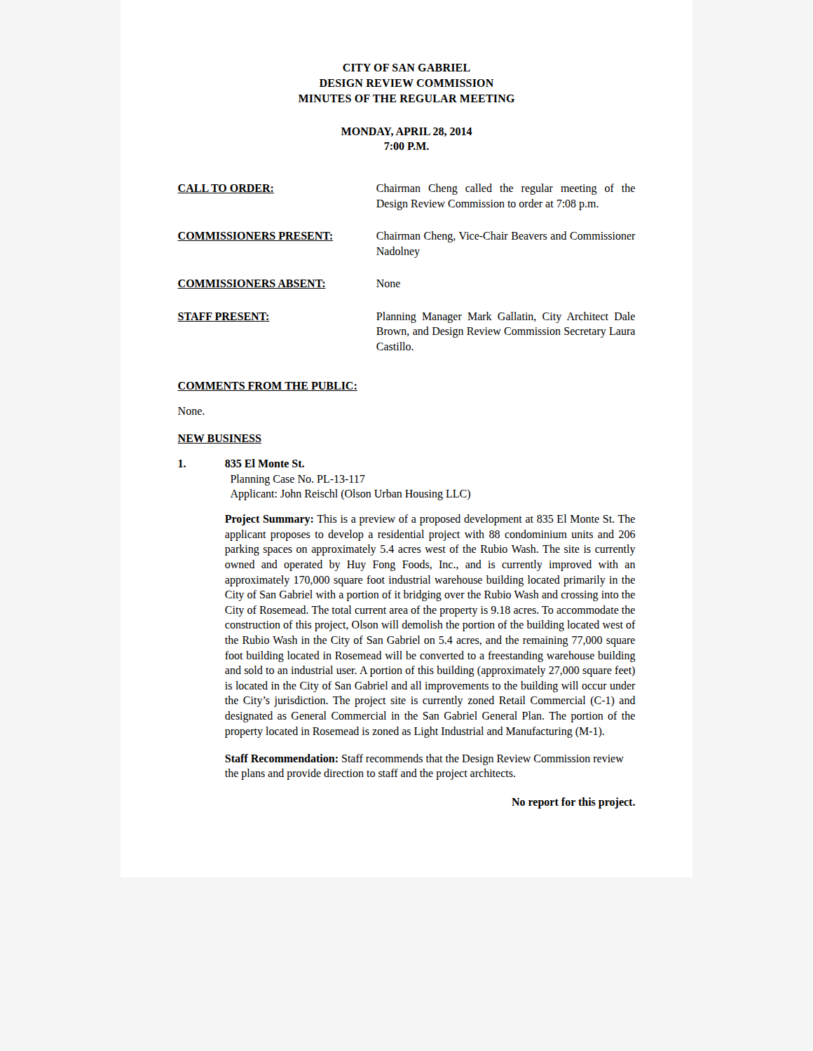CITY OF SAN GABRIEL
DESIGN REVIEW COMMISSION
MINUTES OF THE REGULAR MEETING
MONDAY, APRIL 28, 2014
7:00 P.M.
| CALL TO ORDER: | Chairman Cheng called the regular meeting of the Design Review Commission to order at 7:08 p.m. |
| COMMISSIONERS PRESENT: | Chairman Cheng, Vice-Chair Beavers and Commissioner Nadolney |
| COMMISSIONERS ABSENT: | None |
| STAFF PRESENT: | Planning Manager Mark Gallatin, City Architect Dale Brown, and Design Review Commission Secretary Laura Castillo. |
COMMENTS FROM THE PUBLIC:
None.
NEW BUSINESS
1.
835 El Monte St.
Planning Case No. PL-13-117
Applicant: John Reischl (Olson Urban Housing LLC)
Project Summary: This is a preview of a proposed development at 835 El Monte St. The applicant proposes to develop a residential project with 88 condominium units and 206 parking spaces on approximately 5.4 acres west of the Rubio Wash. The site is currently owned and operated by Huy Fong Foods, Inc., and is currently improved with an approximately 170,000 square foot industrial warehouse building located primarily in the City of San Gabriel with a portion of it bridging over the Rubio Wash and crossing into the City of Rosemead. The total current area of the property is 9.18 acres. To accommodate the construction of this project, Olson will demolish the portion of the building located west of the Rubio Wash in the City of San Gabriel on 5.4 acres, and the remaining 77,000 square foot building located in Rosemead will be converted to a freestanding warehouse building and sold to an industrial user. A portion of this building (approximately 27,000 square feet) is located in the City of San Gabriel and all improvements to the building will occur under the City’s jurisdiction. The project site is currently zoned Retail Commercial (C-1) and designated as General Commercial in the San Gabriel General Plan. The portion of the property located in Rosemead is zoned as Light Industrial and Manufacturing (M-1).
Staff Recommendation: Staff recommends that the Design Review Commission review the plans and provide direction to staff and the project architects.
No report for this project.